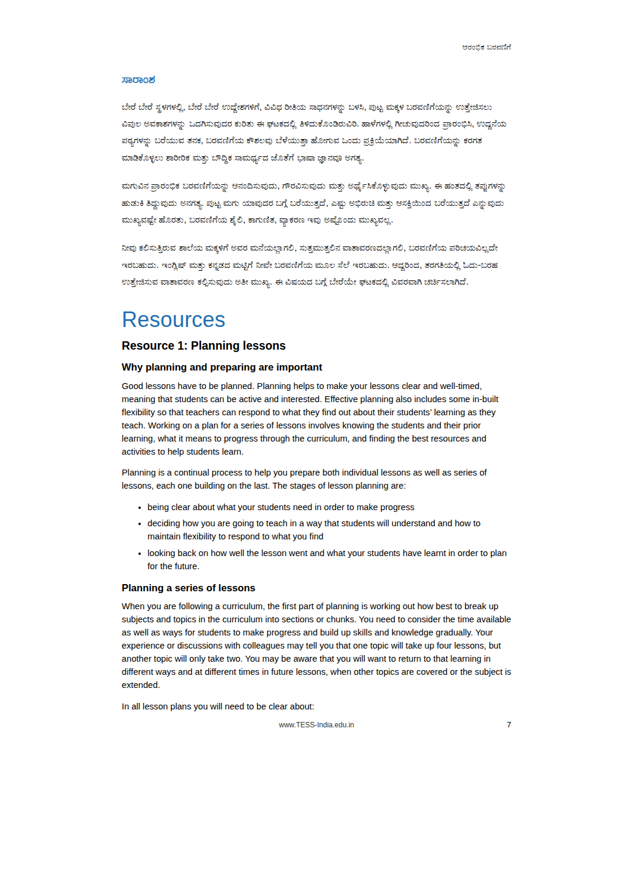ಆರಂಭಿಕ ಬರವಣಿಗೆ
ಸಾರಾಂಶ
ಬೇರೆ ಬೇರೆ ಸ್ಥಳಗಳಲ್ಲಿ, ಬೇರೆ ಬೇರೆ ಉದ್ದೇಶಗಳಿಗೆ, ವಿವಿಧ ರೀತಿಯ ಸಾಧನಗಳನ್ನು ಬಳಸಿ, ಪುಟ್ಟ ಮಕ್ಕಳ ಬರವಣಿಗೆಯನ್ನು ಉತ್ತೇಜಿಸಲು ವಿಪುಲ ಅವಕಾಶಗಳನ್ನು ಒದಗಿಸುವುದರ ಕುರಿತು ಈ ಘಟಕದಲ್ಲಿ ತಿಳಿದುಕೊಂಡಿರುವಿರಿ. ಹಾಳೆಗಳಲ್ಲಿ ಗೀಚುವುದರಿಂದ ಪ್ರಾರಂಭಿಸಿ, ಉದ್ದನೆಯ ಪಠ್ಯಗಳನ್ನು ಬರೆಯುವ ತನಕ, ಬರವಣಿಗೆಯ ಕೌಶಲವು ಬೆಳೆಯುತ್ತಾ ಹೋಗುವ ಒಂದು ಪ್ರಕ್ರಿಯೆಯಾಗಿದೆ. ಬರವಣಿಗೆಯನ್ನು ಕರಗತ ಮಾಡಿಕೊಳ್ಳಲು ಶಾರೀರಿಕ ಮತ್ತು ಬೌದ್ಧಿಕ ಸಾಮರ್ಥ್ಯದ ಜೊತೆಗೆ ಭಾಷಾ ಜ್ಞಾನವೂ ಅಗತ್ಯ.
ಮಗುವಿನ ಪ್ರಾರಂಭಿಕ ಬರವಣಿಗೆಯನ್ನು ಆನಂದಿಸುವುದು, ಗೌರವಿಸುವುದು ಮತ್ತು ಅರ್ಥೈಸಿಕೊಳ್ಳುವುದು ಮುಖ್ಯ. ಈ ಹಂತದಲ್ಲಿ ತಪ್ಪುಗಳನ್ನು ಹುಡುಕಿ ತಿದ್ದುವುದು ಅನಗತ್ಯ. ಪುಟ್ಟ ಮಗು ಯಾವುದರ ಬಗ್ಗೆ ಬರೆಯುತ್ತದೆ, ಎಷ್ಟು ಅಭಿರುಚಿ ಮತ್ತು ಆಸಕ್ತಿಯಿಂದ ಬರೆಯುತ್ತದೆ ಎನ್ನುವುದು ಮುಖ್ಯವಷ್ಟೇ ಹೊರತು, ಬರವಣಿಗೆಯ ಶೈಲಿ, ಕಾಗುಣಿತ, ವ್ಯಾಕರಣ ಇವು ಅಷ್ಟೊಂದು ಮುಖ್ಯವಲ್ಲ.
ನೀವು ಕಲಿಸುತ್ತಿರುವ ಶಾಲೆಯ ಮಕ್ಕಳಿಗೆ ಅವರ ಮನೆಯಲ್ಲಾಗಲಿ, ಸುತ್ತಮುತ್ತಲಿನ ವಾತಾವರಣದಲ್ಲಾಗಲಿ, ಬರವಣಿಗೆಯ ಪರಿಚಯವಿಲ್ಲದೇ ಇರಬಹುದು. ಇಂಗ್ಲಿಷ್ ಮತ್ತು ಕನ್ನಡದ ಮಟ್ಟಿಗೆ ನೀವೇ ಬರವಣಿಗೆಯ ಮೂಲ ಸೆಲೆ ಇರಬಹುದು. ಆದ್ದರಿಂದ, ತರಗತಿಯಲ್ಲಿ ಓದು-ಬರಹ ಉತ್ತೇಜಿಸುವ ವಾತಾವರಣ ಕಲ್ಪಿಸುವುದು ಅತೀ ಮುಖ್ಯ. ಈ ವಿಷಯದ ಬಗ್ಗೆ ಬೇರೆಯೇ ಘಟಕದಲ್ಲಿ ವಿವರವಾಗಿ ಚರ್ಚಿಸಲಾಗಿದೆ.
Resources
Resource 1: Planning lessons
Why planning and preparing are important
Good lessons have to be planned. Planning helps to make your lessons clear and well-timed, meaning that students can be active and interested. Effective planning also includes some in-built flexibility so that teachers can respond to what they find out about their students’ learning as they teach. Working on a plan for a series of lessons involves knowing the students and their prior learning, what it means to progress through the curriculum, and finding the best resources and activities to help students learn.
Planning is a continual process to help you prepare both individual lessons as well as series of lessons, each one building on the last. The stages of lesson planning are:
being clear about what your students need in order to make progress
deciding how you are going to teach in a way that students will understand and how to maintain flexibility to respond to what you find
looking back on how well the lesson went and what your students have learnt in order to plan for the future.
Planning a series of lessons
When you are following a curriculum, the first part of planning is working out how best to break up subjects and topics in the curriculum into sections or chunks. You need to consider the time available as well as ways for students to make progress and build up skills and knowledge gradually. Your experience or discussions with colleagues may tell you that one topic will take up four lessons, but another topic will only take two. You may be aware that you will want to return to that learning in different ways and at different times in future lessons, when other topics are covered or the subject is extended.
In all lesson plans you will need to be clear about:
www.TESS-India.edu.in
7